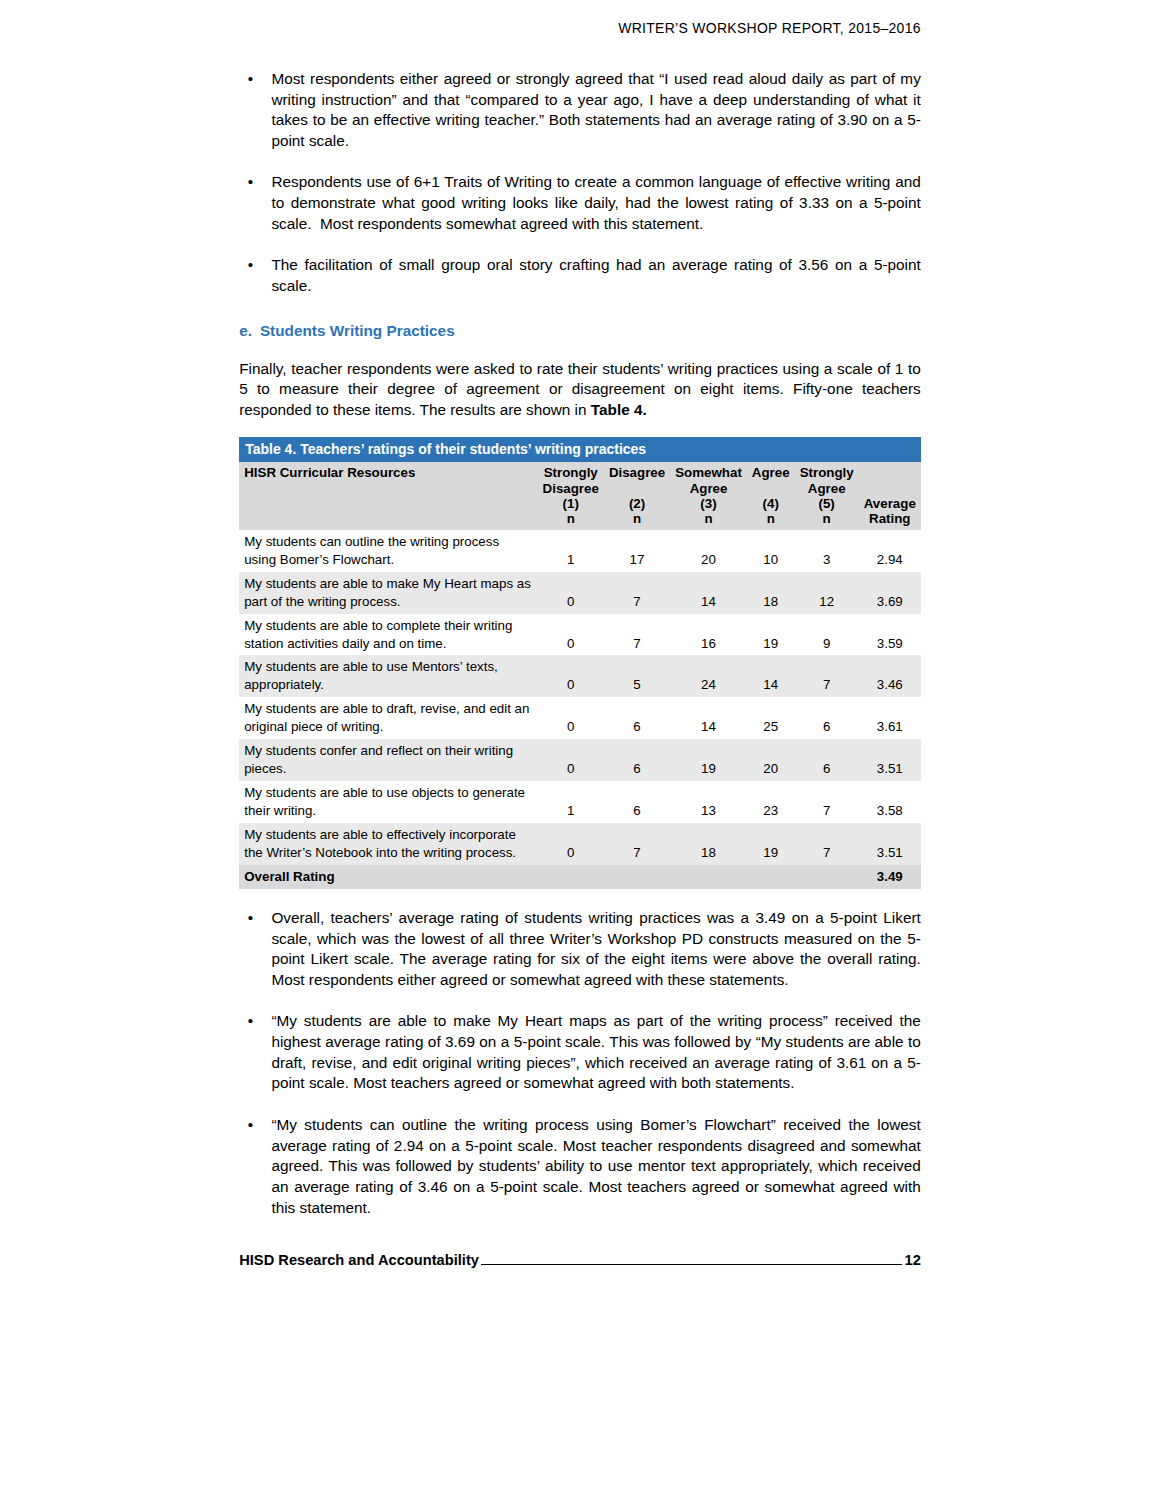WRITER’S WORKSHOP REPORT, 2015–2016
Most respondents either agreed or strongly agreed that “I used read aloud daily as part of my writing instruction” and that “compared to a year ago, I have a deep understanding of what it takes to be an effective writing teacher.” Both statements had an average rating of 3.90 on a 5-point scale.
Respondents use of 6+1 Traits of Writing to create a common language of effective writing and to demonstrate what good writing looks like daily, had the lowest rating of 3.33 on a 5-point scale. Most respondents somewhat agreed with this statement.
The facilitation of small group oral story crafting had an average rating of 3.56 on a 5-point scale.
e. Students Writing Practices
Finally, teacher respondents were asked to rate their students’ writing practices using a scale of 1 to 5 to measure their degree of agreement or disagreement on eight items. Fifty-one teachers responded to these items. The results are shown in Table 4.
Table 4. Teachers’ ratings of their students’ writing practices
| HISR Curricular Resources | Strongly Disagree (1) n | Disagree (2) n | Somewhat Agree (3) n | Agree (4) n | Strongly Agree (5) n | Average Rating |
| --- | --- | --- | --- | --- | --- | --- |
| My students can outline the writing process using Bomer’s Flowchart. | 1 | 17 | 20 | 10 | 3 | 2.94 |
| My students are able to make My Heart maps as part of the writing process. | 0 | 7 | 14 | 18 | 12 | 3.69 |
| My students are able to complete their writing station activities daily and on time. | 0 | 7 | 16 | 19 | 9 | 3.59 |
| My students are able to use Mentors’ texts, appropriately. | 0 | 5 | 24 | 14 | 7 | 3.46 |
| My students are able to draft, revise, and edit an original piece of writing. | 0 | 6 | 14 | 25 | 6 | 3.61 |
| My students confer and reflect on their writing pieces. | 0 | 6 | 19 | 20 | 6 | 3.51 |
| My students are able to use objects to generate their writing. | 1 | 6 | 13 | 23 | 7 | 3.58 |
| My students are able to effectively incorporate the Writer’s Notebook into the writing process. | 0 | 7 | 18 | 19 | 7 | 3.51 |
| Overall Rating | | | | | | 3.49 |
Overall, teachers’ average rating of students writing practices was a 3.49 on a 5-point Likert scale, which was the lowest of all three Writer’s Workshop PD constructs measured on the 5-point Likert scale. The average rating for six of the eight items were above the overall rating. Most respondents either agreed or somewhat agreed with these statements.
“My students are able to make My Heart maps as part of the writing process” received the highest average rating of 3.69 on a 5-point scale. This was followed by “My students are able to draft, revise, and edit original writing pieces”, which received an average rating of 3.61 on a 5-point scale. Most teachers agreed or somewhat agreed with both statements.
“My students can outline the writing process using Bomer’s Flowchart” received the lowest average rating of 2.94 on a 5-point scale. Most teacher respondents disagreed and somewhat agreed. This was followed by students’ ability to use mentor text appropriately, which received an average rating of 3.46 on a 5-point scale. Most teachers agreed or somewhat agreed with this statement.
HISD Research and Accountability 12